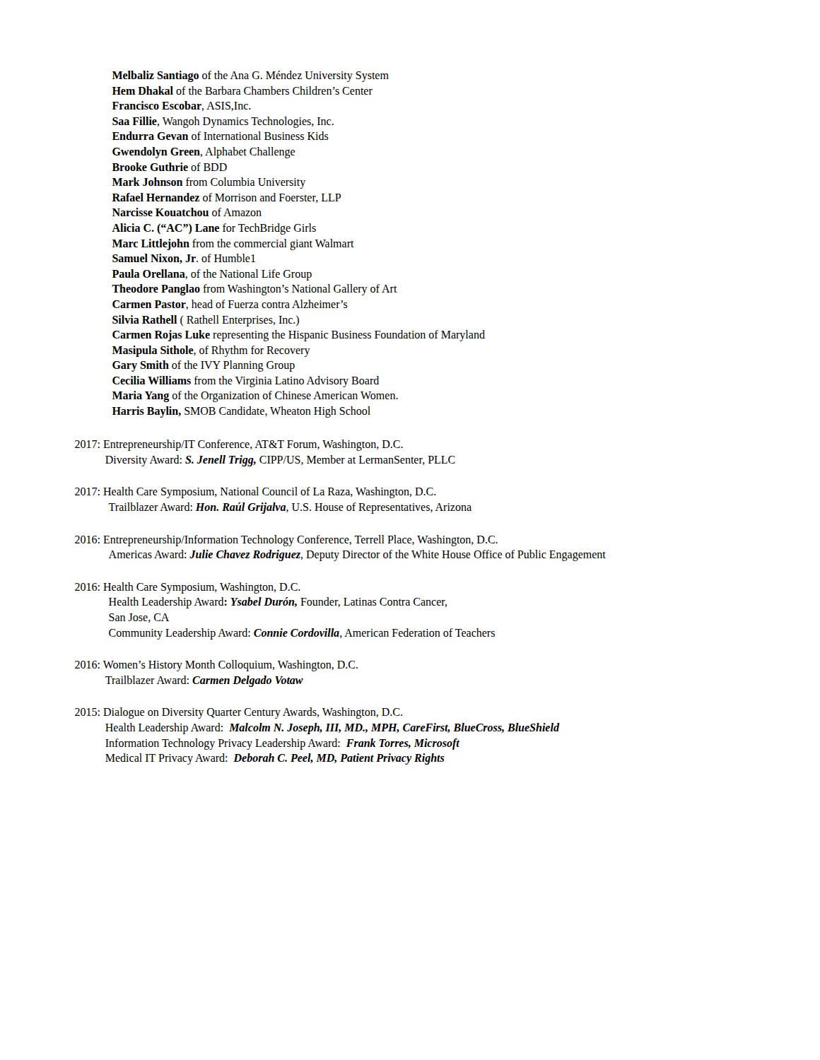Melbaliz Santiago of the Ana G. Méndez University System
Hem Dhakal of the Barbara Chambers Children’s Center
Francisco Escobar, ASIS,Inc.
Saa Fillie, Wangoh Dynamics Technologies, Inc.
Endurra Gevan of International Business Kids
Gwendolyn Green, Alphabet Challenge
Brooke Guthrie of BDD
Mark Johnson from Columbia University
Rafael Hernandez of Morrison and Foerster, LLP
Narcisse Kouatchou of Amazon
Alicia C. (“AC”) Lane for TechBridge Girls
Marc Littlejohn from the commercial giant Walmart
Samuel Nixon, Jr. of Humble1
Paula Orellana, of the National Life Group
Theodore Panglao from Washington’s National Gallery of Art
Carmen Pastor, head of Fuerza contra Alzheimer’s
Silvia Rathell ( Rathell Enterprises, Inc.)
Carmen Rojas Luke representing the Hispanic Business Foundation of Maryland
Masipula Sithole, of Rhythm for Recovery
Gary Smith of the IVY Planning Group
Cecilia Williams from the Virginia Latino Advisory Board
Maria Yang of the Organization of Chinese American Women.
Harris Baylin, SMOB Candidate, Wheaton High School
2017: Entrepreneurship/IT Conference, AT&T Forum, Washington, D.C.
Diversity Award: S. Jenell Trigg, CIPP/US, Member at LermanSenter, PLLC
2017: Health Care Symposium, National Council of La Raza, Washington, D.C.
Trailblazer Award: Hon. Ra úl Grijalva, U.S. House of Representatives, Arizona
2016: Entrepreneurship/Information Technology Conference, Terrell Place, Washington, D.C.
Americas Award: Julie Chavez Rodriguez, Deputy Director of the White House Office of Public Engagement
2016: Health Care Symposium, Washington, D.C.
Health Leadership Award: Ysabel Durón, Founder, Latinas Contra Cancer,
San Jose, CA
Community Leadership Award: Connie Cordovilla, American Federation of Teachers
2016: Women’s History Month Colloquium, Washington, D.C.
Trailblazer Award: Carmen Delgado Votaw
2015: Dialogue on Diversity Quarter Century Awards, Washington, D.C.
Health Leadership Award: Malcolm N. Joseph, III, MD., MPH, CareFirst, BlueCross, BlueShield
Information Technology Privacy Leadership Award: Frank Torres, Microsoft
Medical IT Privacy Award: Deborah C. Peel, MD, Patient Privacy Rights